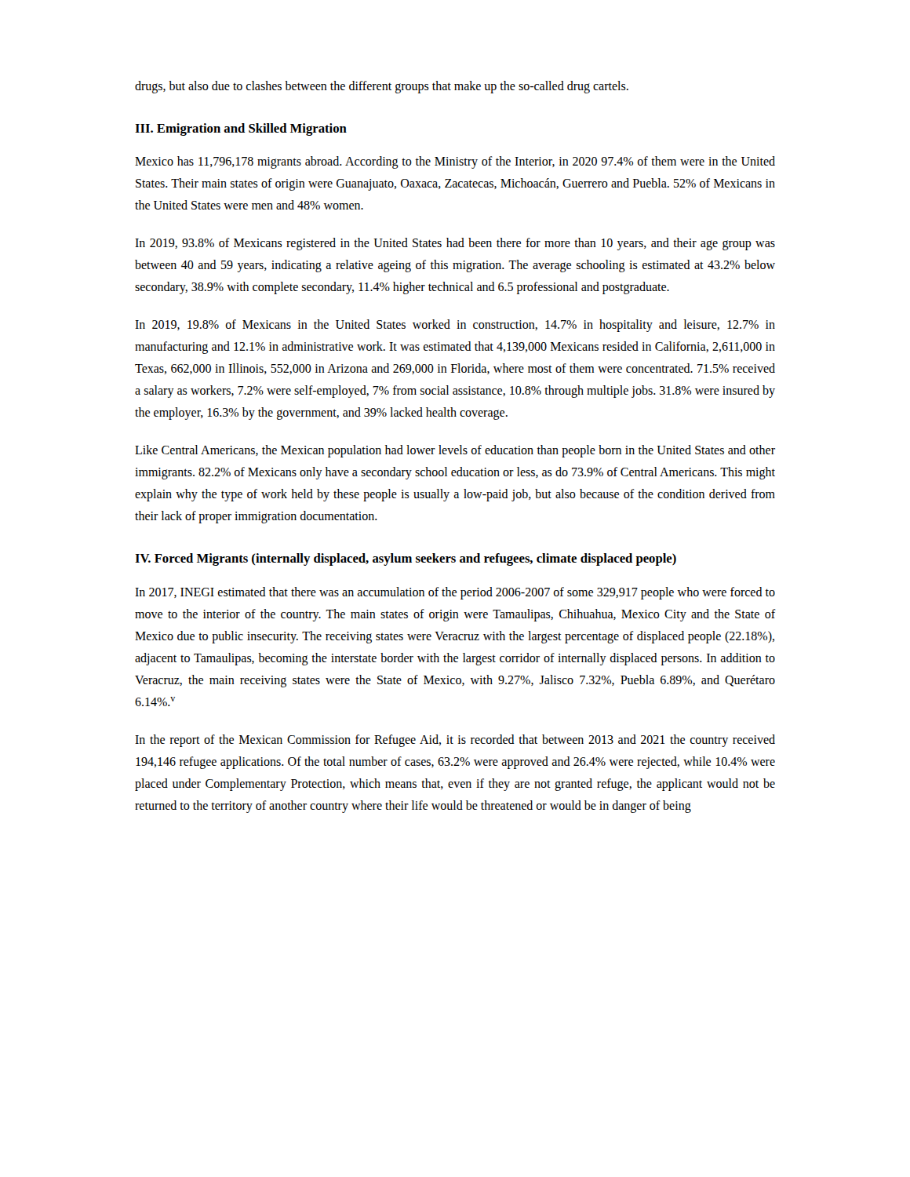drugs, but also due to clashes between the different groups that make up the so-called drug cartels.
III. Emigration and Skilled Migration
Mexico has 11,796,178 migrants abroad. According to the Ministry of the Interior, in 2020 97.4% of them were in the United States. Their main states of origin were Guanajuato, Oaxaca, Zacatecas, Michoacán, Guerrero and Puebla. 52% of Mexicans in the United States were men and 48% women.
In 2019, 93.8% of Mexicans registered in the United States had been there for more than 10 years, and their age group was between 40 and 59 years, indicating a relative ageing of this migration. The average schooling is estimated at 43.2% below secondary, 38.9% with complete secondary, 11.4% higher technical and 6.5 professional and postgraduate.
In 2019, 19.8% of Mexicans in the United States worked in construction, 14.7% in hospitality and leisure, 12.7% in manufacturing and 12.1% in administrative work. It was estimated that 4,139,000 Mexicans resided in California, 2,611,000 in Texas, 662,000 in Illinois, 552,000 in Arizona and 269,000 in Florida, where most of them were concentrated. 71.5% received a salary as workers, 7.2% were self-employed, 7% from social assistance, 10.8% through multiple jobs. 31.8% were insured by the employer, 16.3% by the government, and 39% lacked health coverage.
Like Central Americans, the Mexican population had lower levels of education than people born in the United States and other immigrants. 82.2% of Mexicans only have a secondary school education or less, as do 73.9% of Central Americans. This might explain why the type of work held by these people is usually a low-paid job, but also because of the condition derived from their lack of proper immigration documentation.
IV. Forced Migrants (internally displaced, asylum seekers and refugees, climate displaced people)
In 2017, INEGI estimated that there was an accumulation of the period 2006-2007 of some 329,917 people who were forced to move to the interior of the country. The main states of origin were Tamaulipas, Chihuahua, Mexico City and the State of Mexico due to public insecurity. The receiving states were Veracruz with the largest percentage of displaced people (22.18%), adjacent to Tamaulipas, becoming the interstate border with the largest corridor of internally displaced persons. In addition to Veracruz, the main receiving states were the State of Mexico, with 9.27%, Jalisco 7.32%, Puebla 6.89%, and Querétaro 6.14%.v
In the report of the Mexican Commission for Refugee Aid, it is recorded that between 2013 and 2021 the country received 194,146 refugee applications. Of the total number of cases, 63.2% were approved and 26.4% were rejected, while 10.4% were placed under Complementary Protection, which means that, even if they are not granted refuge, the applicant would not be returned to the territory of another country where their life would be threatened or would be in danger of being